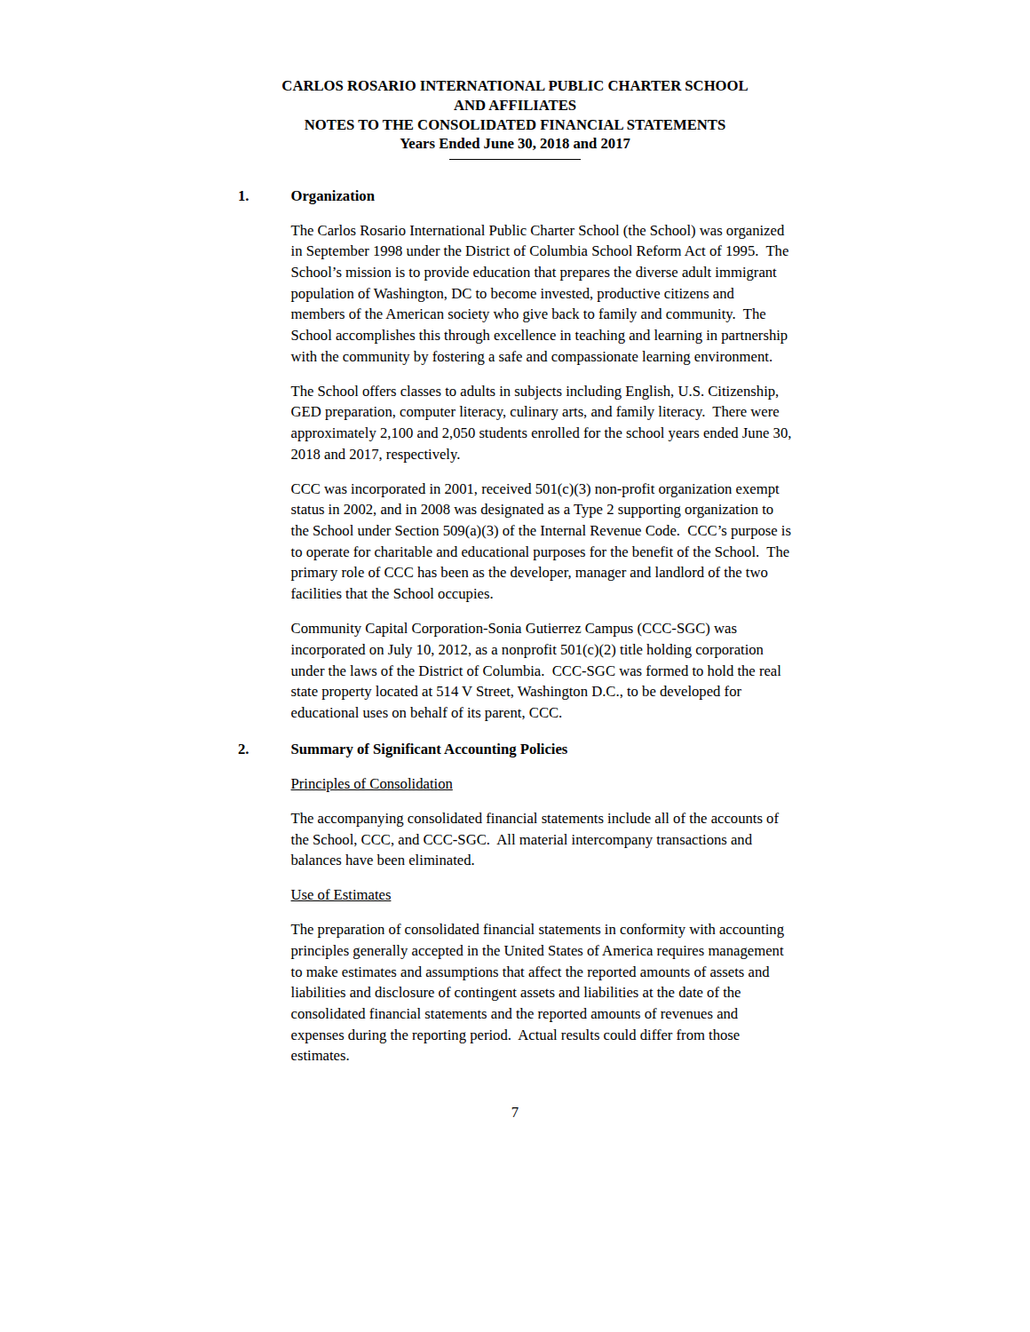CARLOS ROSARIO INTERNATIONAL PUBLIC CHARTER SCHOOL AND AFFILIATES NOTES TO THE CONSOLIDATED FINANCIAL STATEMENTS Years Ended June 30, 2018 and 2017
1.
Organization
The Carlos Rosario International Public Charter School (the School) was organized in September 1998 under the District of Columbia School Reform Act of 1995. The School’s mission is to provide education that prepares the diverse adult immigrant population of Washington, DC to become invested, productive citizens and members of the American society who give back to family and community. The School accomplishes this through excellence in teaching and learning in partnership with the community by fostering a safe and compassionate learning environment.
The School offers classes to adults in subjects including English, U.S. Citizenship, GED preparation, computer literacy, culinary arts, and family literacy. There were approximately 2,100 and 2,050 students enrolled for the school years ended June 30, 2018 and 2017, respectively.
CCC was incorporated in 2001, received 501(c)(3) non-profit organization exempt status in 2002, and in 2008 was designated as a Type 2 supporting organization to the School under Section 509(a)(3) of the Internal Revenue Code. CCC’s purpose is to operate for charitable and educational purposes for the benefit of the School. The primary role of CCC has been as the developer, manager and landlord of the two facilities that the School occupies.
Community Capital Corporation-Sonia Gutierrez Campus (CCC-SGC) was incorporated on July 10, 2012, as a nonprofit 501(c)(2) title holding corporation under the laws of the District of Columbia. CCC-SGC was formed to hold the real state property located at 514 V Street, Washington D.C., to be developed for educational uses on behalf of its parent, CCC.
2.
Summary of Significant Accounting Policies
Principles of Consolidation
The accompanying consolidated financial statements include all of the accounts of the School, CCC, and CCC-SGC. All material intercompany transactions and balances have been eliminated.
Use of Estimates
The preparation of consolidated financial statements in conformity with accounting principles generally accepted in the United States of America requires management to make estimates and assumptions that affect the reported amounts of assets and liabilities and disclosure of contingent assets and liabilities at the date of the consolidated financial statements and the reported amounts of revenues and expenses during the reporting period. Actual results could differ from those estimates.
7